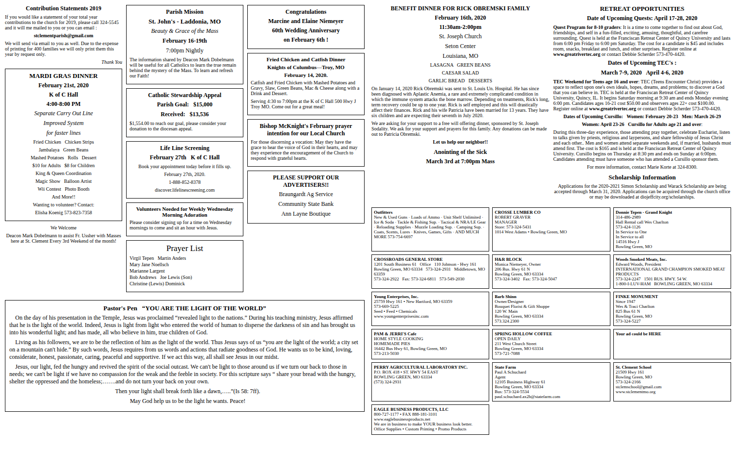Contribution Statements 2019
If you would like a statement of your total year contributions to the church for 2019, please call 324-5545 and it will me mailed to you or you can email :
stclementparish@gmail.com
We will send via email to you as well. Due to the expense of printing for 400 families we will only print them this year by request only.
Thank You
MARDI GRAS DINNER
February 21st, 2020
K of C Hall
4:00-8:00 PM
Separate Carry Out Line
Improved System
for faster lines
Fried Chicken Chicken Strips
Jambalaya Green Beans
Mashed Potatoes Rolls Dessert
$10 for Adults $8 for Children
King & Queen Coordination
Magic Show Balloon Artist
Wii Contest Photo Booth
And More!!
Wanting to volunteer? Contact:
Elisha Koenig 573-823-7358
We Welcome
Deacon Mark Dobelmann to assist Fr. Ussher with Masses here at St. Clement Every 3rd Weekend of the month!
Parish Mission
St. John's - Laddonia, MO
Beauty & Grace of the Mass
February 16-19th
7:00pm Nightly
The information shared by Deacon Mark Dobelmann will be useful for all Catholics to learn the true remain behind the mystery of the Mass. To learn and refresh our Faith!
Catholic Stewardship Appeal
Parish Goal: $15,000
Received: $13,536
$1,554.00 to reach our goal, please consider your donation to the diocesan appeal.
Life Line Screening
February 27th K of C Hall
Book your appointment today before it fills up.
February 27th, 2020.
1-888-852-8378
discover.lifelinescreening.com
Volunteers Needed for Weekly Wednesday Morning Adoration
Please consider signing up for a time on Wednesday mornings to come and sit an hour with Jesus.
Prayer List
Virgil Tepen Martin Anders
Mary Jane Noellsch
Marianne Largent
Bob Andrews Joe Lewis (Son)
Christine (Lewis) Dominick
Congratulations
Marcine and Elaine Niemeyer
60th Wedding Anniversary
on February 6th !
Fried Chicken and Catfish Dinner
Knights of Columbus—Troy, MO
February 14, 2020.
Catfish and Fried Chicken with Mashed Potatoes and Gravy, Slaw, Green Beans, Mac & Cheese along with a Drink and Dessert.
Serving 4:30 to 7:00pm at the K of C Hall 500 Hwy J Troy MO. Come out for a great meal!
Bishop McKnight's February prayer intention for our Local Church
For those discerning a vocation: May they have the grace to hear the voice of God in their hearts, and may they experience the encouragement of the Church to respond with grateful hearts.
PLEASE SUPPORT OUR ADVERTISERS!!
Braungardt Ag Service
Community State Bank
Ann Layne Boutique
Pastor's Pen “YOU ARE THE LIGHT OF THE WORLD”
On the day of his presentation in the Temple, Jesus was proclaimed “revealed light to the nations.” During his teaching ministry, Jesus affirmed that he is the light of the world. Indeed, Jesus is light from light who entered the world of human to disperse the darkness of sin and has brought us into his wonderful light; and has made, all who believe in him, true children of God.
Living as his followers, we are to be the reflection of him as the light of the world. Thus Jesus says of us “you are the light of the world; a city set on a mountain can't hide.” By such words, Jesus requires from us words and actions that radiate goodness of God. He wants us to be kind, loving, considerate, honest, passionate, caring, peaceful and supportive. If we act this way, all shall see Jesus in our midst.
Jesus, our light, fed the hungry and revived the spirit of the social outcast. We can't be light to those around us if we turn our back to those in needs; we can't be light if we have no compassion for the weak and the feeble in society. For this scripture says “ share your bread with the hungry, shelter the oppressed and the homeless;…….and do not turn your back on your own.
Then your light shall break forth like a dawn,…..”(Is 58: 7ff).
May God help us to be the light he wants. Peace!
Benefit Dinner for Rick Obremski Family
February 16th, 2020
11:30am-2:00pm
St. Joseph Church
Seton Center
Louisiana, MO
Lasagna Green Beans
Caesar Salad
Garlic Bread Desserts
On January 14, 2020 Rick Obremski was sent to St. Louis Un. Hospital. He has since been diagnosed with Aplastic Anemia, a rare and extremely complicated condition in which the immune system attacks the bone marrow. Depending on treatments, Rick's long, term recovery could be up to one year. Rick is self employed and this will drastically affect their finances. Rick and his wife Patricia have been married for 13 years. They have six children and are expecting their seventh in July 2020.
We are asking for your support to a free will offering dinner, sponsored by St. Joseph Sodality. We ask for your support and prayers for this family. Any donations can be made out to Patricia Obremski.
Let us help our neighbor!!
Anointing of the Sick
March 3rd at 7:00pm Mass
RETREAT OPPORTUNITIES
Date of Upcoming Quests: April 17-28, 2020
Quest Program for 8-10 graders: It is a time to come together to find out about God, friendships, and self in a fun-filled, exciting, amusing, thoughtful, and carefree surrounding. Quest is held at the Franciscan Retreat Center of Quincy University and lasts from 6:00 pm Friday to 6:00 pm Saturday. The cost for a candidate is $45 and includes room, snacks, breakfast and lunch, and other surprises. Register online at www.greatrivertec.org or contact Debbie Scherder 573-470-4420.
Dates of Upcoming TEC's :
March 7-9, 2020 April 4-6, 2020
TEC Weekend for Teens age 16 and over: TEC (Teens Encounter Christ) provides a space to reflect upon one's own ideals, hopes, dreams, and problems; to discover a God that you can believe in. TEC is held at the Franciscan Retreat Center of Quincy University, Quincy, IL. It begins Saturday morning at 9:30 am and ends Monday evening 6:00 pm. Candidates ages 16-21 cost $50.00 and observers ages 22+ cost $100.00. Register online at www.greatrivertec.org or contact Debbie Scherder 573-470-4420.
Dates of Upcoming Cursillo: Women: February 20-23 Men: March 26-29
Women: April 23-26 Cursillo for Adults age 21 and over:
During this three-day experience, those attending pray together, celebrate Eucharist, listen to talks given by priests, religious and laypersons, and share fellowship of Jesus Christ and each other.. Men and women attend separate weekends and, if married, husbands must attend first. The cost is $165 and is held at the Franciscan Retreat Center of Quincy University. Cursillo begins on Thursday at 8:30 pm and ends on Sunday at 6:00pm. Candidates attending must have someone who has attended a Cursillo sponsor them.
For more information, contact Marie Korte at 324-8300.
Scholarship Information
Applications for the 2020-2021 Simon Scholarship and Warack Scholarship are being accepted through March 31, 2020. Applications can be acquired through the church office or may be downloaded at diojeffcity.org/scholarships.
Outfitters New & Used Guns · Loads of Ammo · Unit Shelf Unlimited · Ice & Soda · Tackle & Fishing Sup. · Tactical & NRA/LE Gear · Reloading Supplies · Muzzle Loading Sup. · Camping Sup. · Coats, Scents, Lures · Knives, Games, Gifts · AND MUCH MORE 573-754-6697
CROSSE LUMBER CO ROBERT GRAVER
MANAGER
Store: 573-324-5431
1014 West Adams • Bowling Green, MO
Donnie Tepen - Grand Knight 314-486-2989
Hall Rental call Wes Charlton
573-424-1126
In Service to One
In Service to all
14516 Hwy J
Bowling Green, MO
CROSSROADS GENERAL STORE 1201 South Business 61 Office 110 Johnson - Hwy 161
Bowling Green, MO 63334 573-324-2931 Middletown, MO 63359
573-324-2922 Fax: 573-324-6811 573-549-2030
H&R BLOCK Monica Niemeyer, Owner
206 Bus. Hwy 61 N
Bowling Green, MO 63334
573-324-3402 Fax: 573-324-5047
Woods Smoked Meats, Inc. Edward Woods, President
INTERNATIONAL GRAND CHAMPION SMOKED MEAT PRODUCTS
573-324-2247 1501 BUS. HWY. 54 W.
1-800-I-LUV-HAM BOWLING GREEN, MO 63334
Young Enterprises, Inc. 25759 Hwy 161 • New Hartford, MO 63359
573-669-5225
Seed • Feed • Chemicals
www.youngenterprisesinc.com
Barb Shinn Owner/Designer
Bouquet Florist & Gift Shoppe
120 W. Main
Bowling Green, MO 63334
573.324.2300
FINKE MONUMENT Since 1947
Wes & Traci Charlton
825 Bus 61 N
Bowling Green, MO
573-324-5227
PAM & JERRI'S Cafe HOME STYLE COOKING
HOMEMADE PIES
16442 Bus Hwy 61, Bowling Green, MO
573-213-5030
SPRING HOLLOW COFFEE OPEN DAILY
211 West Church Street
Bowling Green, MO 63334
573-721-7088
Your ad could be HERE
PERRY AGRICULTURAL LABORATORY INC. P.O. BOX 418 • ST. HWY 54 EAST
BOWLING GREEN, MO 63334
(573) 324-2931
State Farm Paul A Schuchard
Agent
12105 Business Highway 61
Bowling Green, MO 63334
Bus: 573-324-5534
paul.schuchard.ax2h@statefarm.com
St. Clement School 21509 Hwy 161
Bowling Green, MO
573-324-2166
stclemschool@gmail.com
www.stclementmo.org
EAGLE BUSINESS PRODUCTS, LLC 800-727-1177 • FAX 888-181-3101
www.eaglebusinessproducts.net
We are in business to make YOUR business look better.
Office Supplies • Custom Printing • Promo Products